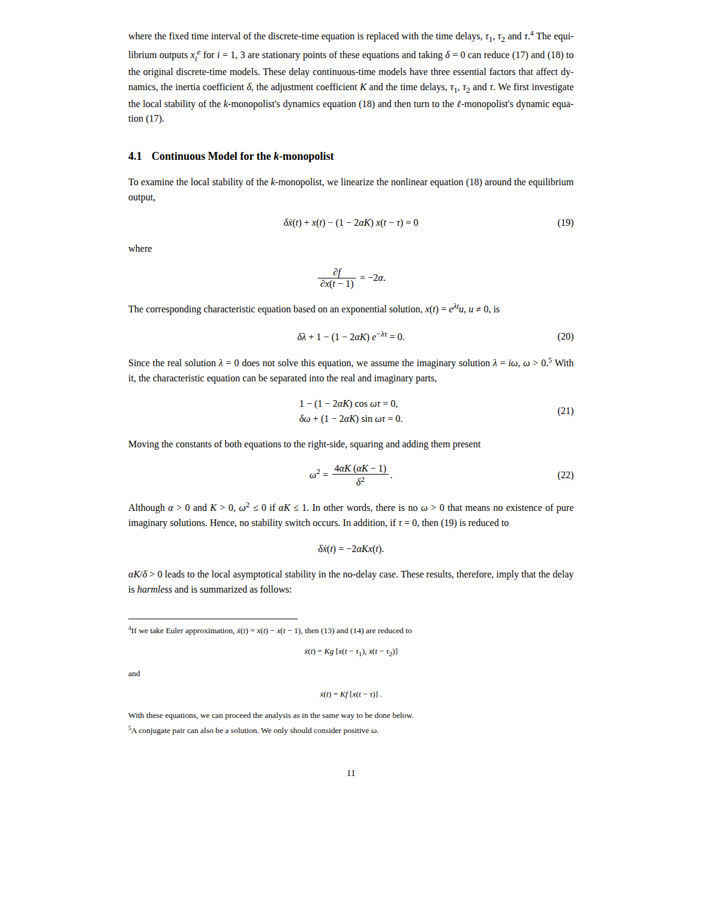where the fixed time interval of the discrete-time equation is replaced with the time delays, τ1, τ2 and τ.4 The equilibrium outputs xie for i = 1, 3 are stationary points of these equations and taking δ = 0 can reduce (17) and (18) to the original discrete-time models. These delay continuous-time models have three essential factors that affect dynamics, the inertia coefficient δ, the adjustment coefficient K and the time delays, τ1, τ2 and τ. We first investigate the local stability of the k-monopolist's dynamics equation (18) and then turn to the ℓ-monopolist's dynamic equation (17).
4.1 Continuous Model for the k-monopolist
To examine the local stability of the k-monopolist, we linearize the nonlinear equation (18) around the equilibrium output,
δẋ(t) + x(t) − (1 − 2αK) x(t − τ) = 0
(19)
where
∂f∂x(t − 1) = −2α.
The corresponding characteristic equation based on an exponential solution, x(t) = eλtu, u ≠ 0, is
δλ + 1 − (1 − 2αK) e−λτ = 0.
(20)
Since the real solution λ = 0 does not solve this equation, we assume the imaginary solution λ = iω, ω > 0.5 With it, the characteristic equation can be separated into the real and imaginary parts,
1 − (1 − 2αK) cos ωτ = 0,
δω + (1 − 2αK) sin ωτ = 0.
(21)
Moving the constants of both equations to the right-side, squaring and adding them present
ω2 = 4αK (αK − 1) δ2.
(22)
Although α > 0 and K > 0, ω2 ≤ 0 if αK ≤ 1. In other words, there is no ω > 0 that means no existence of pure imaginary solutions. Hence, no stability switch occurs. In addition, if τ = 0, then (19) is reduced to
δẋ(t) = −2αKx(t).
αK/δ > 0 leads to the local asymptotical stability in the no-delay case. These results, therefore, imply that the delay is harmless and is summarized as follows:
4 If we take Euler approximation, ẋ(t) = x(t) − x(t − 1), then (13) and (14) are reduced to
ẋ(t) = Kg [x(t − τ1), x(t − τ2)]
and
ẋ(t) = Kf [x(t − τ)] .
With these equations, we can proceed the analysis as in the same way to be done below.
5 A conjugate pair can also be a solution. We only should consider positive ω.
11